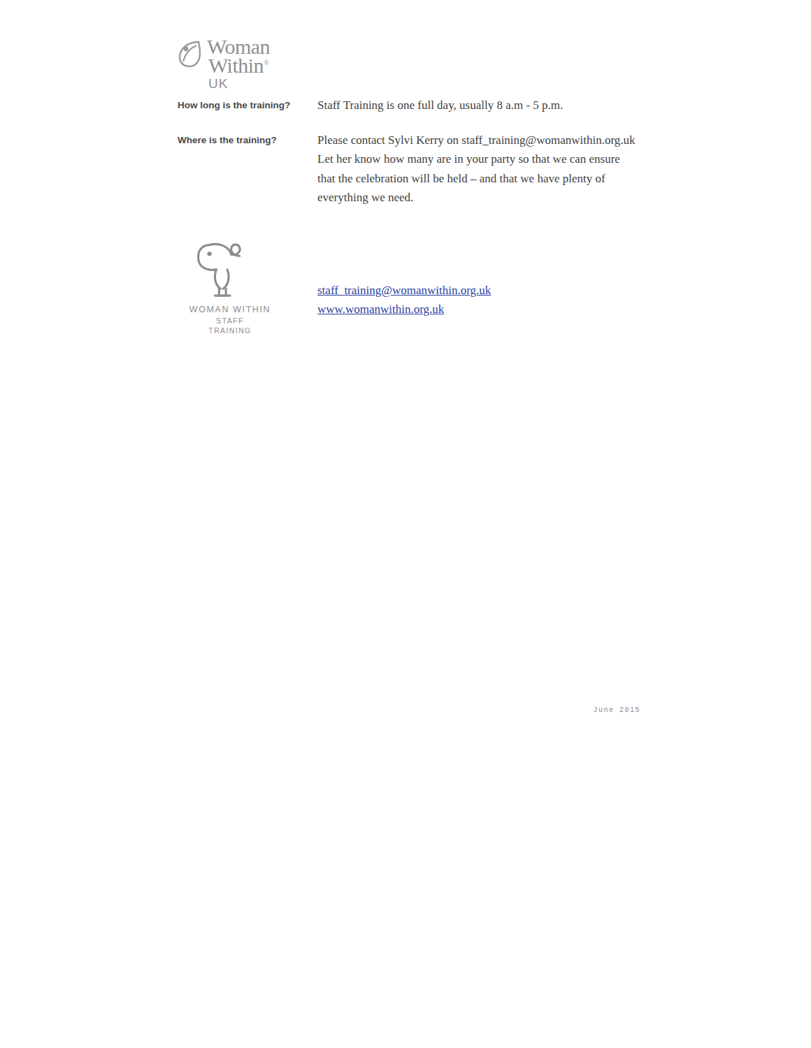Woman Within®
UK
How long is the training?
Staff Training is one full day, usually 8 a.m - 5 p.m.
Where is the training?
Please contact Sylvi Kerry on staff_training@womanwithin.org.uk Let her know how many are in your party so that we can ensure that the celebration will be held – and that we have plenty of everything we need.
WOMAN WITHIN STAFF TRAINING
staff_training@womanwithin.org.uk
www.womanwithin.org.uk
June 2015